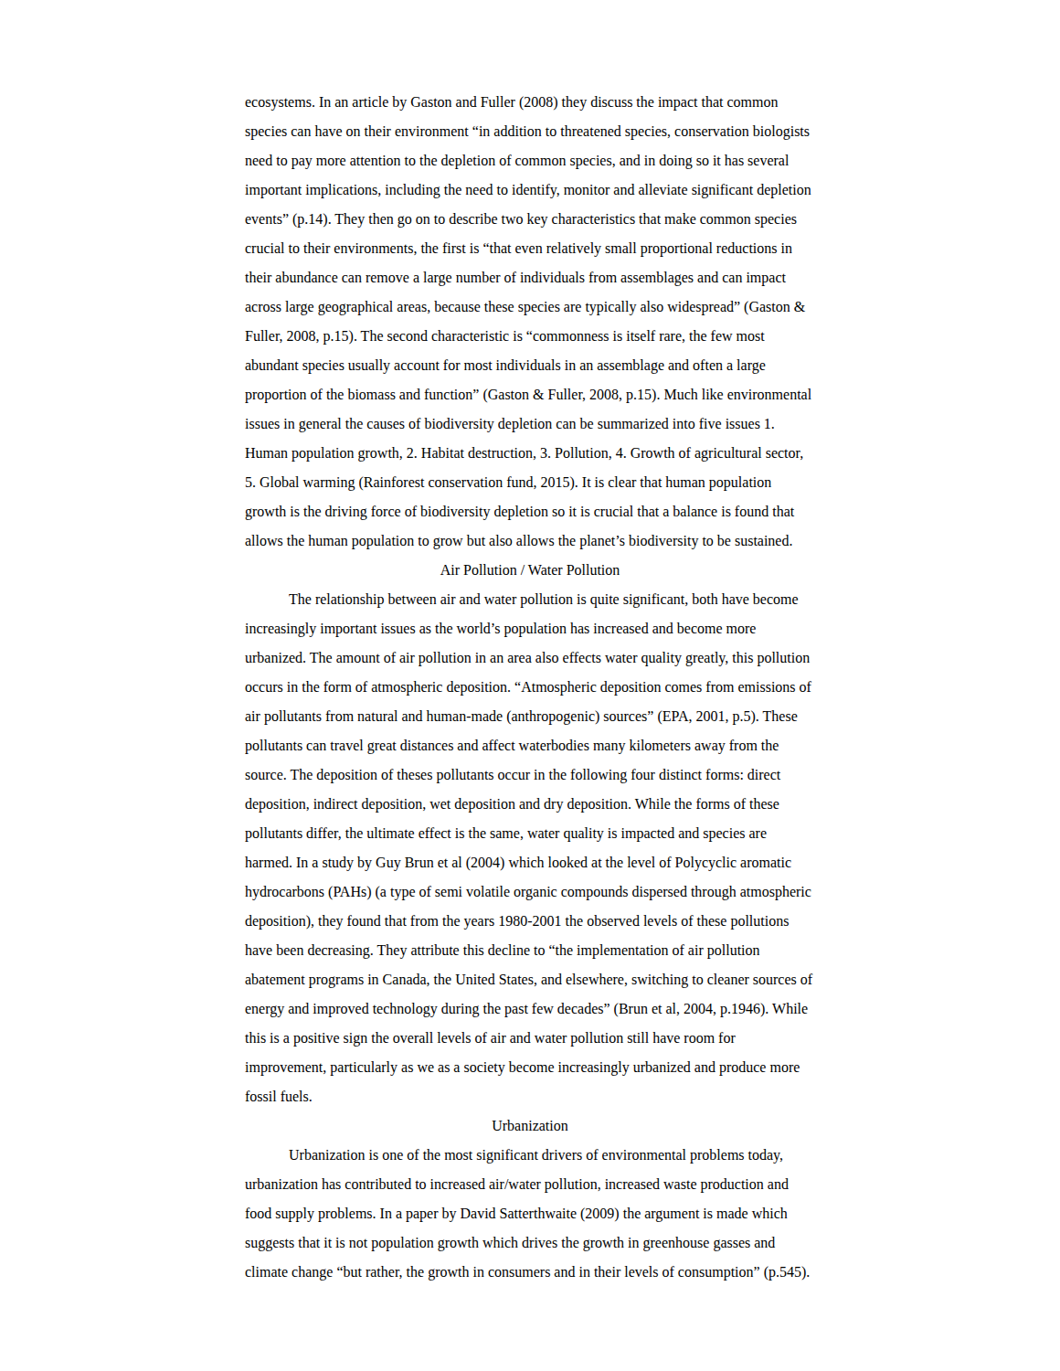ecosystems. In an article by Gaston and Fuller (2008) they discuss the impact that common species can have on their environment “in addition to threatened species, conservation biologists need to pay more attention to the depletion of common species, and in doing so it has several important implications, including the need to identify, monitor and alleviate significant depletion events” (p.14). They then go on to describe two key characteristics that make common species crucial to their environments, the first is “that even relatively small proportional reductions in their abundance can remove a large number of individuals from assemblages and can impact across large geographical areas, because these species are typically also widespread” (Gaston & Fuller, 2008, p.15). The second characteristic is “commonness is itself rare, the few most abundant species usually account for most individuals in an assemblage and often a large proportion of the biomass and function” (Gaston & Fuller, 2008, p.15). Much like environmental issues in general the causes of biodiversity depletion can be summarized into five issues 1. Human population growth, 2. Habitat destruction, 3. Pollution, 4. Growth of agricultural sector, 5. Global warming (Rainforest conservation fund, 2015). It is clear that human population growth is the driving force of biodiversity depletion so it is crucial that a balance is found that allows the human population to grow but also allows the planet’s biodiversity to be sustained.
Air Pollution / Water Pollution
The relationship between air and water pollution is quite significant, both have become increasingly important issues as the world’s population has increased and become more urbanized. The amount of air pollution in an area also effects water quality greatly, this pollution occurs in the form of atmospheric deposition. “Atmospheric deposition comes from emissions of air pollutants from natural and human-made (anthropogenic) sources” (EPA, 2001, p.5). These pollutants can travel great distances and affect waterbodies many kilometers away from the source. The deposition of theses pollutants occur in the following four distinct forms: direct deposition, indirect deposition, wet deposition and dry deposition. While the forms of these pollutants differ, the ultimate effect is the same, water quality is impacted and species are harmed. In a study by Guy Brun et al (2004) which looked at the level of Polycyclic aromatic hydrocarbons (PAHs) (a type of semi volatile organic compounds dispersed through atmospheric deposition), they found that from the years 1980-2001 the observed levels of these pollutions have been decreasing. They attribute this decline to “the implementation of air pollution abatement programs in Canada, the United States, and elsewhere, switching to cleaner sources of energy and improved technology during the past few decades” (Brun et al, 2004, p.1946). While this is a positive sign the overall levels of air and water pollution still have room for improvement, particularly as we as a society become increasingly urbanized and produce more fossil fuels.
Urbanization
Urbanization is one of the most significant drivers of environmental problems today, urbanization has contributed to increased air/water pollution, increased waste production and food supply problems. In a paper by David Satterthwaite (2009) the argument is made which suggests that it is not population growth which drives the growth in greenhouse gasses and climate change “but rather, the growth in consumers and in their levels of consumption” (p.545).